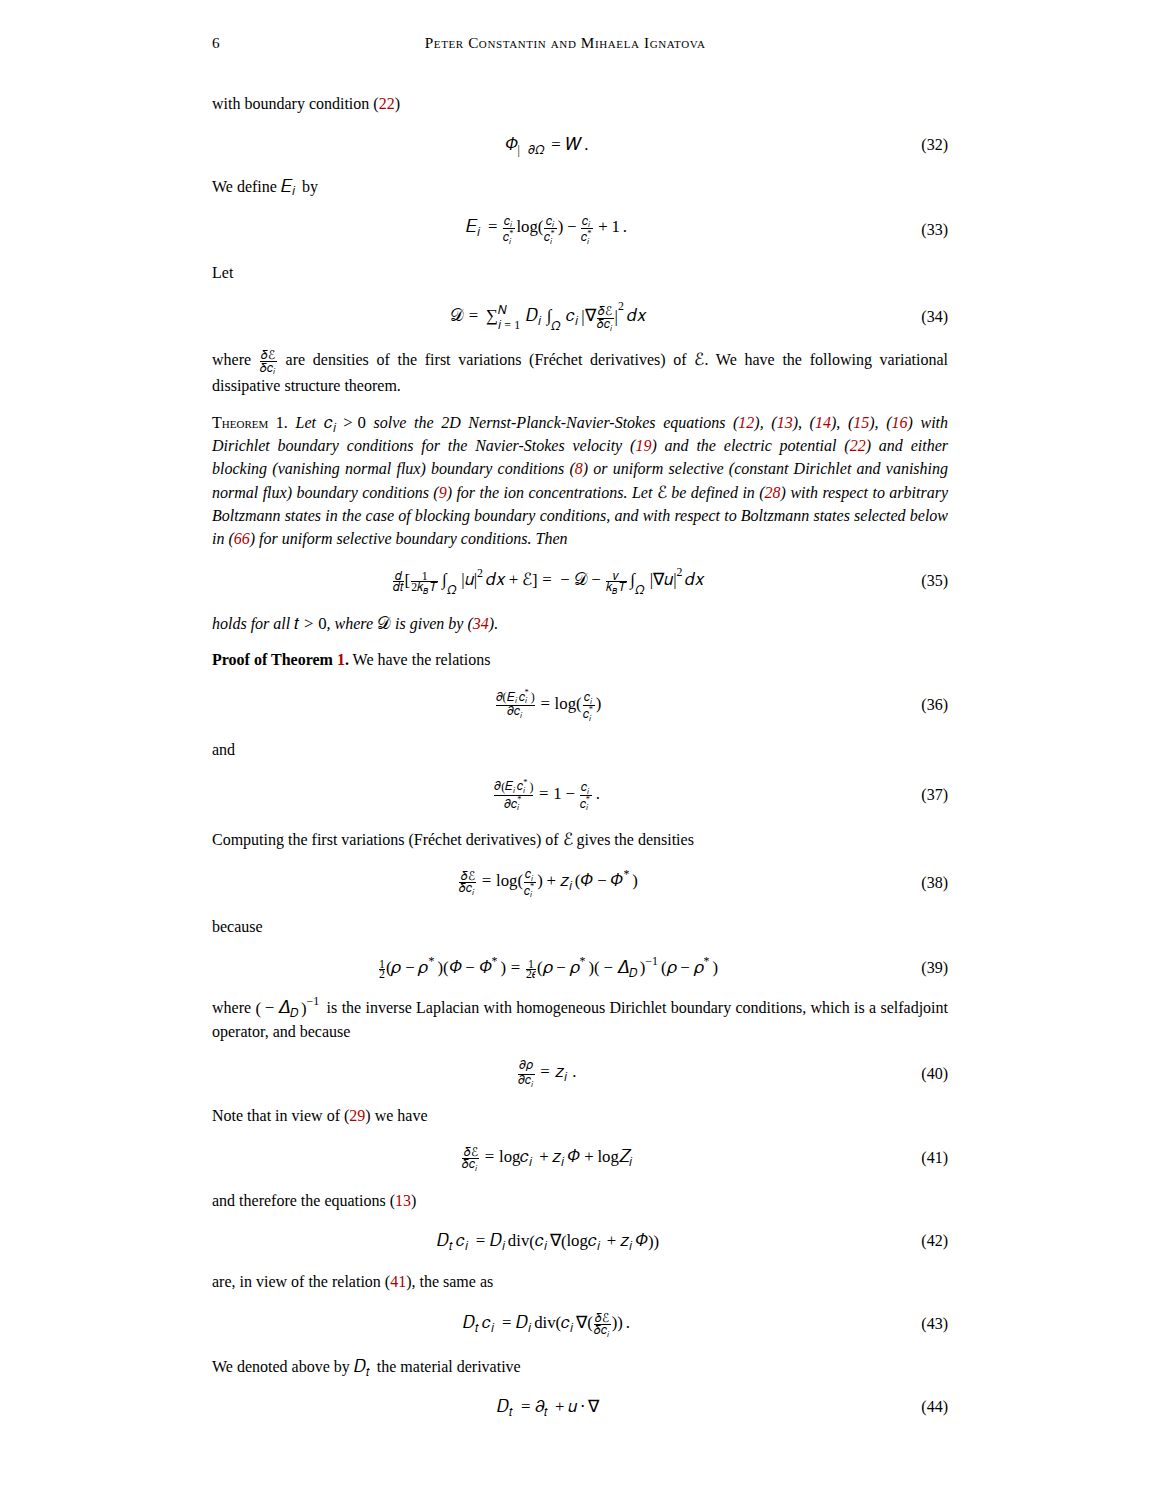6 Peter Constantin and Mihaela Ignatova
with boundary condition (22)
Φ| ∂Ω = W .
(32)
We define Ei by
Ei = cici* log ⁡ (cici*) − cici* + 1 .
(33)
Let
𝒟 = ∑i=1N Di ∫Ω ci |∇δℰδci| 2 dx
(34)
where δℰδci are densities of the first variations (Fréchet derivatives) of ℰ. We have the following variational dissipative structure theorem.
Theorem 1. Let ci>0 solve the 2D Nernst-Planck-Navier-Stokes equations (12), (13), (14), (15), (16) with Dirichlet boundary conditions for the Navier-Stokes velocity (19) and the electric potential (22) and either blocking (vanishing normal flux) boundary conditions (8) or uniform selective (constant Dirichlet and vanishing normal flux) boundary conditions (9) for the ion concentrations. Let ℰ be defined in (28) with respect to arbitrary Boltzmann states in the case of blocking boundary conditions, and with respect to Boltzmann states selected below in (66) for uniform selective boundary conditions. Then
ddt [ 12kBT ∫Ω |u|2 dx + ℰ ] = −𝒟 − νkBT ∫Ω |∇u|2 dx
(35)
holds for all t>0, where 𝒟 is given by (34).
Proof of Theorem 1. We have the relations
∂(Eici*) ∂ci = log ⁡ (cici*)
(36)
and
∂(Eici*) ∂ci* = 1 − cici* .
(37)
Computing the first variations (Fréchet derivatives) of ℰ gives the densities
δℰδci = log ⁡ (cici*) + zi (Φ−Φ*)
(38)
because
12 (ρ−ρ*) (Φ−Φ*) = 12ϵ (ρ−ρ*) (−ΔD)−1 (ρ−ρ*)
(39)
where (−ΔD)−1 is the inverse Laplacian with homogeneous Dirichlet boundary conditions, which is a selfadjoint operator, and because
∂ρ∂ci = zi .
(40)
Note that in view of (29) we have
δℰδci = log⁡ci + ziΦ + log⁡Zi
(41)
and therefore the equations (13)
Dtci = Di div ⁡ ( ci ∇ (log⁡ci+ziΦ) )
(42)
are, in view of the relation (41), the same as
Dtci = Di div ⁡ ( ci ∇ (δℰδci) ) .
(43)
We denoted above by Dt the material derivative
Dt = ∂t + u ⋅ ∇
(44)